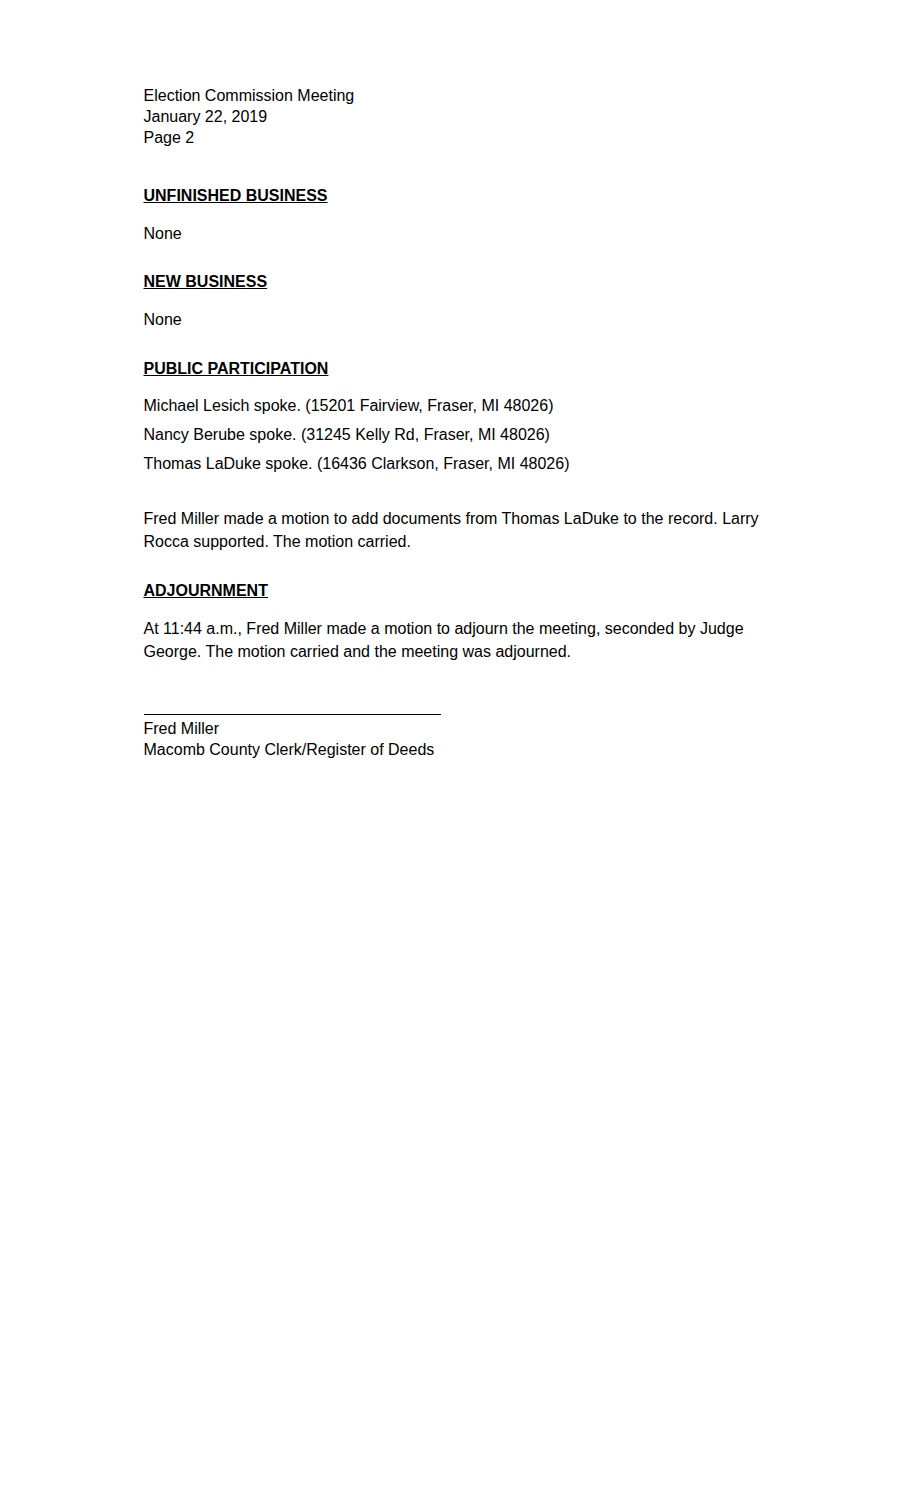Election Commission Meeting
January 22, 2019
Page 2
UNFINISHED BUSINESS
None
NEW BUSINESS
None
PUBLIC PARTICIPATION
Michael Lesich spoke. (15201 Fairview, Fraser, MI 48026)
Nancy Berube spoke. (31245 Kelly Rd, Fraser, MI 48026)
Thomas LaDuke spoke. (16436 Clarkson, Fraser, MI 48026)
Fred Miller made a motion to add documents from Thomas LaDuke to the record. Larry Rocca supported. The motion carried.
ADJOURNMENT
At 11:44 a.m., Fred Miller made a motion to adjourn the meeting, seconded by Judge George. The motion carried and the meeting was adjourned.
Fred Miller
Macomb County Clerk/Register of Deeds